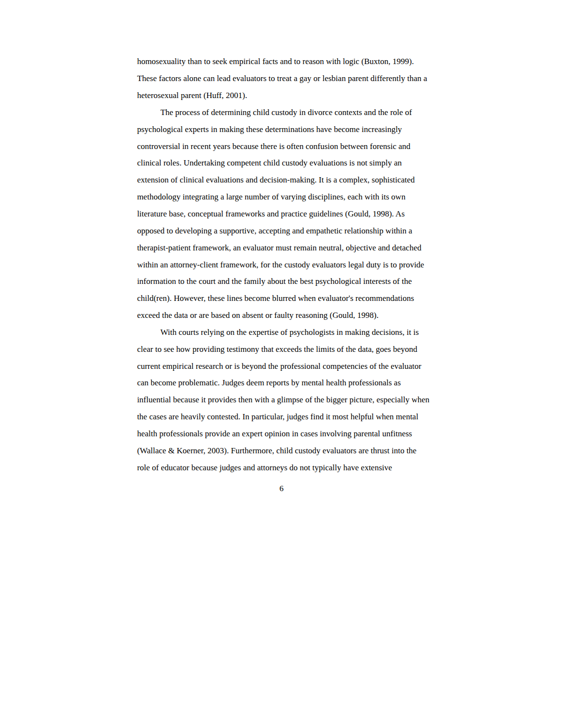homosexuality than to seek empirical facts and to reason with logic (Buxton, 1999). These factors alone can lead evaluators to treat a gay or lesbian parent differently than a heterosexual parent (Huff, 2001).
The process of determining child custody in divorce contexts and the role of psychological experts in making these determinations have become increasingly controversial in recent years because there is often confusion between forensic and clinical roles. Undertaking competent child custody evaluations is not simply an extension of clinical evaluations and decision-making. It is a complex, sophisticated methodology integrating a large number of varying disciplines, each with its own literature base, conceptual frameworks and practice guidelines (Gould, 1998). As opposed to developing a supportive, accepting and empathetic relationship within a therapist-patient framework, an evaluator must remain neutral, objective and detached within an attorney-client framework, for the custody evaluators legal duty is to provide information to the court and the family about the best psychological interests of the child(ren). However, these lines become blurred when evaluator's recommendations exceed the data or are based on absent or faulty reasoning (Gould, 1998).
With courts relying on the expertise of psychologists in making decisions, it is clear to see how providing testimony that exceeds the limits of the data, goes beyond current empirical research or is beyond the professional competencies of the evaluator can become problematic. Judges deem reports by mental health professionals as influential because it provides then with a glimpse of the bigger picture, especially when the cases are heavily contested. In particular, judges find it most helpful when mental health professionals provide an expert opinion in cases involving parental unfitness (Wallace & Koerner, 2003). Furthermore, child custody evaluators are thrust into the role of educator because judges and attorneys do not typically have extensive
6